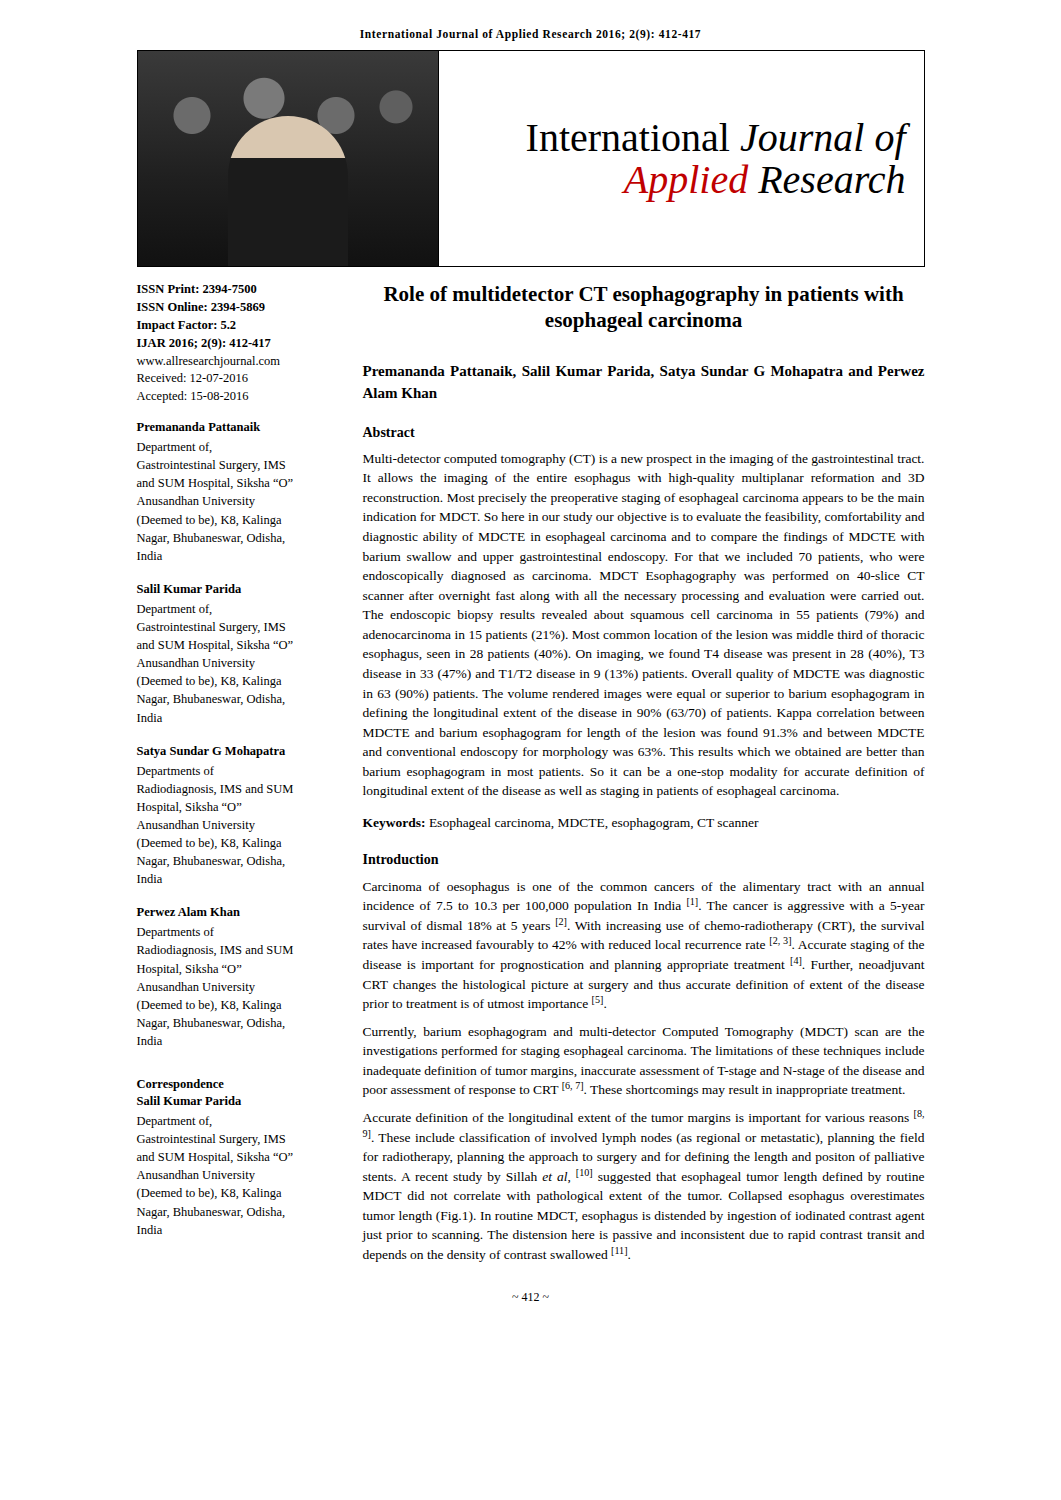International Journal of Applied Research 2016; 2(9): 412-417
International Journal of Applied Research
ISSN Print: 2394-7500
ISSN Online: 2394-5869
Impact Factor: 5.2
IJAR 2016; 2(9): 412-417
www.allresearchjournal.com
Received: 12-07-2016
Accepted: 15-08-2016
Premananda Pattanaik
Department of,
Gastrointestinal Surgery, IMS
and SUM Hospital, Siksha “O”
Anusandhan University
(Deemed to be), K8, Kalinga
Nagar, Bhubaneswar, Odisha,
India
Salil Kumar Parida
Department of,
Gastrointestinal Surgery, IMS
and SUM Hospital, Siksha “O”
Anusandhan University
(Deemed to be), K8, Kalinga
Nagar, Bhubaneswar, Odisha,
India
Satya Sundar G Mohapatra
Departments of
Radiodiagnosis, IMS and SUM
Hospital, Siksha “O”
Anusandhan University
(Deemed to be), K8, Kalinga
Nagar, Bhubaneswar, Odisha,
India
Perwez Alam Khan
Departments of
Radiodiagnosis, IMS and SUM
Hospital, Siksha “O”
Anusandhan University
(Deemed to be), K8, Kalinga
Nagar, Bhubaneswar, Odisha,
India
Correspondence
Salil Kumar Parida
Department of,
Gastrointestinal Surgery, IMS
and SUM Hospital, Siksha “O”
Anusandhan University
(Deemed to be), K8, Kalinga
Nagar, Bhubaneswar, Odisha,
India
Role of multidetector CT esophagography in patients with esophageal carcinoma
Premananda Pattanaik, Salil Kumar Parida, Satya Sundar G Mohapatra and Perwez Alam Khan
Abstract
Multi-detector computed tomography (CT) is a new prospect in the imaging of the gastrointestinal tract. It allows the imaging of the entire esophagus with high-quality multiplanar reformation and 3D reconstruction. Most precisely the preoperative staging of esophageal carcinoma appears to be the main indication for MDCT. So here in our study our objective is to evaluate the feasibility, comfortability and diagnostic ability of MDCTE in esophageal carcinoma and to compare the findings of MDCTE with barium swallow and upper gastrointestinal endoscopy. For that we included 70 patients, who were endoscopically diagnosed as carcinoma. MDCT Esophagography was performed on 40-slice CT scanner after overnight fast along with all the necessary processing and evaluation were carried out. The endoscopic biopsy results revealed about squamous cell carcinoma in 55 patients (79%) and adenocarcinoma in 15 patients (21%). Most common location of the lesion was middle third of thoracic esophagus, seen in 28 patients (40%). On imaging, we found T4 disease was present in 28 (40%), T3 disease in 33 (47%) and T1/T2 disease in 9 (13%) patients. Overall quality of MDCTE was diagnostic in 63 (90%) patients. The volume rendered images were equal or superior to barium esophagogram in defining the longitudinal extent of the disease in 90% (63/70) of patients. Kappa correlation between MDCTE and barium esophagogram for length of the lesion was found 91.3% and between MDCTE and conventional endoscopy for morphology was 63%. This results which we obtained are better than barium esophagogram in most patients. So it can be a one-stop modality for accurate definition of longitudinal extent of the disease as well as staging in patients of esophageal carcinoma.
Keywords: Esophageal carcinoma, MDCTE, esophagogram, CT scanner
Introduction
Carcinoma of oesophagus is one of the common cancers of the alimentary tract with an annual incidence of 7.5 to 10.3 per 100,000 population In India [1]. The cancer is aggressive with a 5-year survival of dismal 18% at 5 years [2]. With increasing use of chemo-radiotherapy (CRT), the survival rates have increased favourably to 42% with reduced local recurrence rate [2, 3]. Accurate staging of the disease is important for prognostication and planning appropriate treatment [4]. Further, neoadjuvant CRT changes the histological picture at surgery and thus accurate definition of extent of the disease prior to treatment is of utmost importance [5].
Currently, barium esophagogram and multi-detector Computed Tomography (MDCT) scan are the investigations performed for staging esophageal carcinoma. The limitations of these techniques include inadequate definition of tumor margins, inaccurate assessment of T-stage and N-stage of the disease and poor assessment of response to CRT [6, 7]. These shortcomings may result in inappropriate treatment.
Accurate definition of the longitudinal extent of the tumor margins is important for various reasons [8, 9]. These include classification of involved lymph nodes (as regional or metastatic), planning the field for radiotherapy, planning the approach to surgery and for defining the length and positon of palliative stents. A recent study by Sillah et al, [10] suggested that esophageal tumor length defined by routine MDCT did not correlate with pathological extent of the tumor. Collapsed esophagus overestimates tumor length (Fig.1). In routine MDCT, esophagus is distended by ingestion of iodinated contrast agent just prior to scanning. The distension here is passive and inconsistent due to rapid contrast transit and depends on the density of contrast swallowed [11].
~ 412 ~